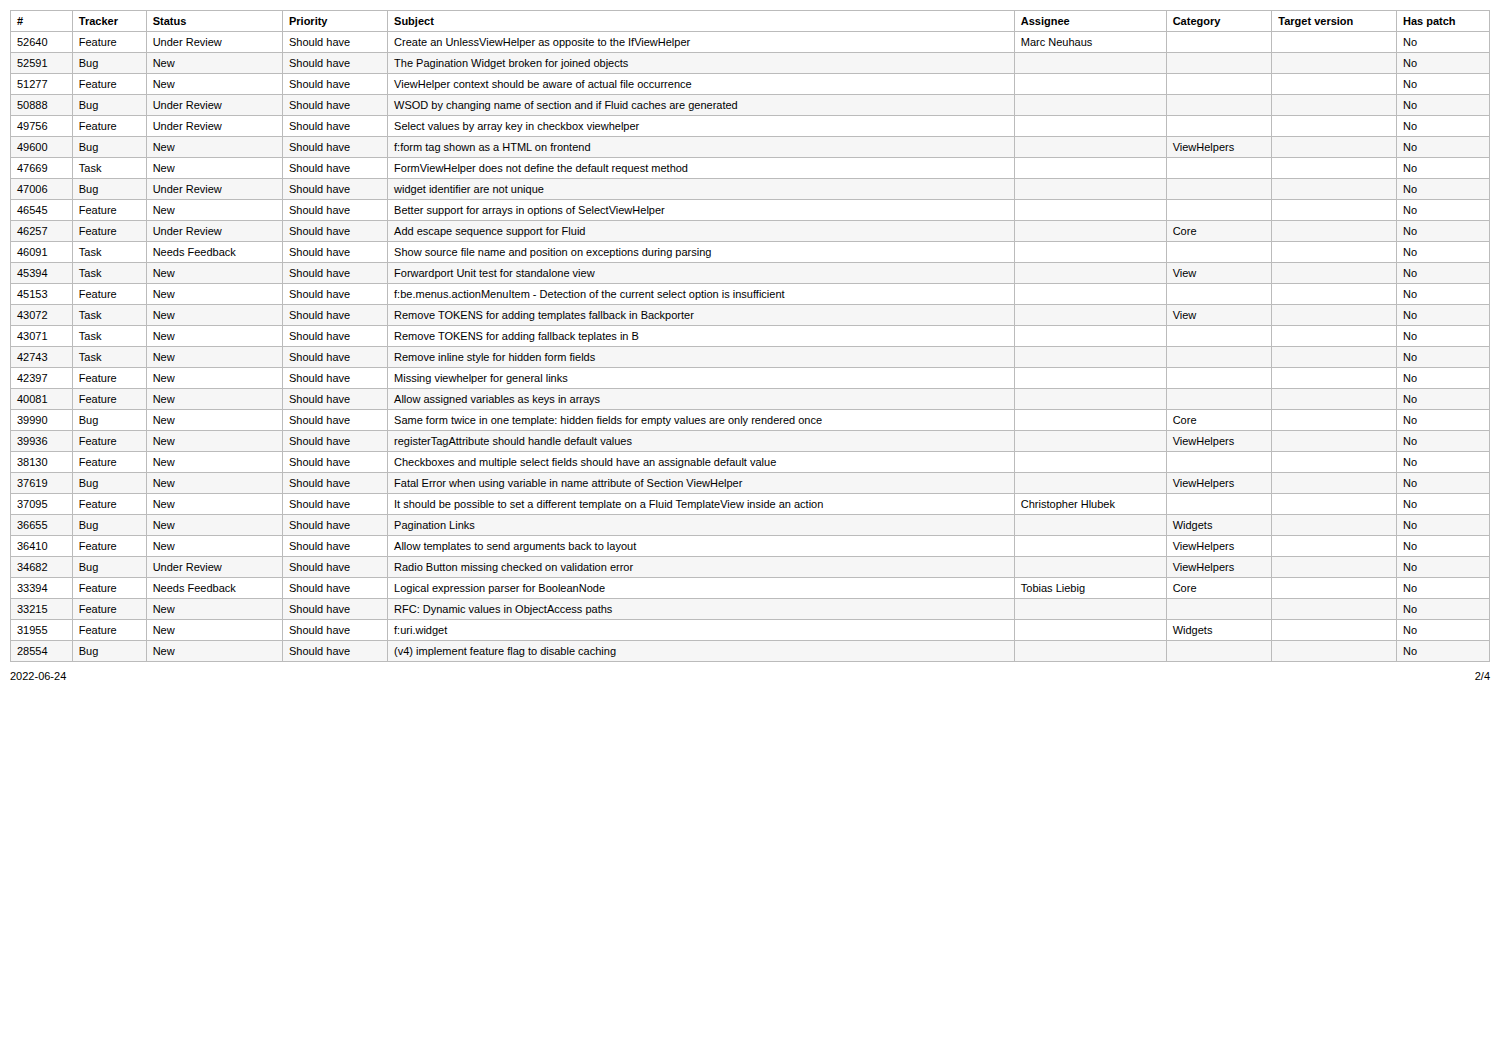| # | Tracker | Status | Priority | Subject | Assignee | Category | Target version | Has patch |
| --- | --- | --- | --- | --- | --- | --- | --- | --- |
| 52640 | Feature | Under Review | Should have | Create an UnlessViewHelper as opposite to the IfViewHelper | Marc Neuhaus | | | No |
| 52591 | Bug | New | Should have | The Pagination Widget broken for joined objects | | | | No |
| 51277 | Feature | New | Should have | ViewHelper context should be aware of actual file occurrence | | | | No |
| 50888 | Bug | Under Review | Should have | WSOD by changing name of section and if Fluid caches are generated | | | | No |
| 49756 | Feature | Under Review | Should have | Select values by array key in checkbox viewhelper | | | | No |
| 49600 | Bug | New | Should have | f:form tag shown as a HTML on frontend | | ViewHelpers | | No |
| 47669 | Task | New | Should have | FormViewHelper does not define the default request method | | | | No |
| 47006 | Bug | Under Review | Should have | widget identifier are not unique | | | | No |
| 46545 | Feature | New | Should have | Better support for arrays in options of SelectViewHelper | | | | No |
| 46257 | Feature | Under Review | Should have | Add escape sequence support for Fluid | | Core | | No |
| 46091 | Task | Needs Feedback | Should have | Show source file name and position on exceptions during parsing | | | | No |
| 45394 | Task | New | Should have | Forwardport Unit test for standalone view | | View | | No |
| 45153 | Feature | New | Should have | f:be.menus.actionMenuItem - Detection of the current select option is insufficient | | | | No |
| 43072 | Task | New | Should have | Remove TOKENS for adding templates fallback in Backporter | | View | | No |
| 43071 | Task | New | Should have | Remove TOKENS for adding fallback teplates in B | | | | No |
| 42743 | Task | New | Should have | Remove inline style for hidden form fields | | | | No |
| 42397 | Feature | New | Should have | Missing viewhelper for general links | | | | No |
| 40081 | Feature | New | Should have | Allow assigned variables as keys in arrays | | | | No |
| 39990 | Bug | New | Should have | Same form twice in one template: hidden fields for empty values are only rendered once | | Core | | No |
| 39936 | Feature | New | Should have | registerTagAttribute should handle default values | | ViewHelpers | | No |
| 38130 | Feature | New | Should have | Checkboxes and multiple select fields should have an assignable default value | | | | No |
| 37619 | Bug | New | Should have | Fatal Error when using variable in name attribute of Section ViewHelper | | ViewHelpers | | No |
| 37095 | Feature | New | Should have | It should be possible to set a different template on a Fluid TemplateView inside an action | Christopher Hlubek | | | No |
| 36655 | Bug | New | Should have | Pagination Links | | Widgets | | No |
| 36410 | Feature | New | Should have | Allow templates to send arguments back to layout | | ViewHelpers | | No |
| 34682 | Bug | Under Review | Should have | Radio Button missing checked on validation error | | ViewHelpers | | No |
| 33394 | Feature | Needs Feedback | Should have | Logical expression parser for BooleanNode | Tobias Liebig | Core | | No |
| 33215 | Feature | New | Should have | RFC: Dynamic values in ObjectAccess paths | | | | No |
| 31955 | Feature | New | Should have | f:uri.widget | | Widgets | | No |
| 28554 | Bug | New | Should have | (v4) implement feature flag to disable caching | | | | No |
2022-06-24 2/4